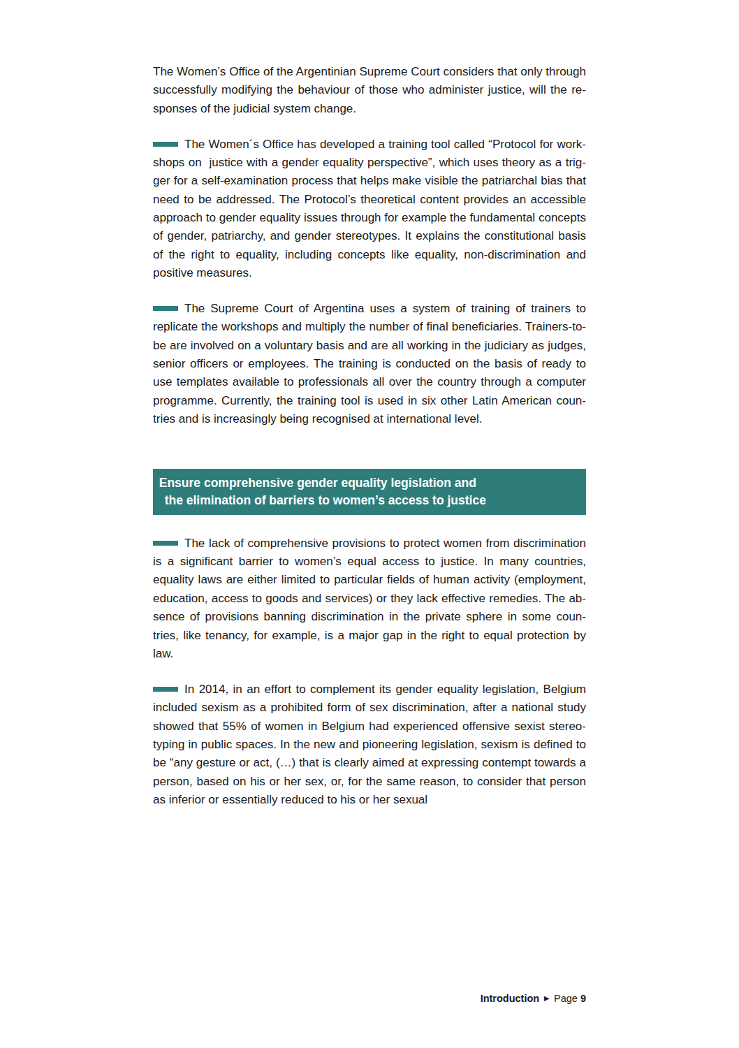The Women’s Office of the Argentinian Supreme Court considers that only through successfully modifying the behaviour of those who administer justice, will the responses of the judicial system change.
The Women´s Office has developed a training tool called “Protocol for workshops on justice with a gender equality perspective”, which uses theory as a trigger for a self-examination process that helps make visible the patriarchal bias that need to be addressed. The Protocol’s theoretical content provides an accessible approach to gender equality issues through for example the fundamental concepts of gender, patriarchy, and gender stereotypes. It explains the constitutional basis of the right to equality, including concepts like equality, non-discrimination and positive measures.
The Supreme Court of Argentina uses a system of training of trainers to replicate the workshops and multiply the number of final beneficiaries. Trainers-to-be are involved on a voluntary basis and are all working in the judiciary as judges, senior officers or employees. The training is conducted on the basis of ready to use templates available to professionals all over the country through a computer programme. Currently, the training tool is used in six other Latin American countries and is increasingly being recognised at international level.
Ensure comprehensive gender equality legislation and the elimination of barriers to women’s access to justice
The lack of comprehensive provisions to protect women from discrimination is a significant barrier to women’s equal access to justice. In many countries, equality laws are either limited to particular fields of human activity (employment, education, access to goods and services) or they lack effective remedies. The absence of provisions banning discrimination in the private sphere in some countries, like tenancy, for example, is a major gap in the right to equal protection by law.
In 2014, in an effort to complement its gender equality legislation, Belgium included sexism as a prohibited form of sex discrimination, after a national study showed that 55% of women in Belgium had experienced offensive sexist stereotyping in public spaces. In the new and pioneering legislation, sexism is defined to be “any gesture or act, (…) that is clearly aimed at expressing contempt towards a person, based on his or her sex, or, for the same reason, to consider that person as inferior or essentially reduced to his or her sexual
Introduction►Page 9